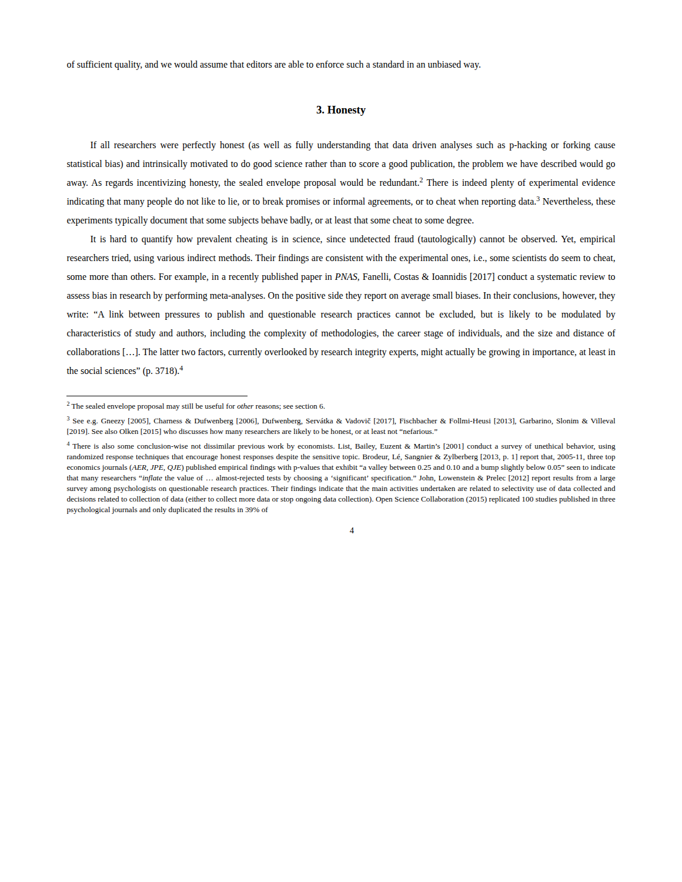of sufficient quality, and we would assume that editors are able to enforce such a standard in an unbiased way.
3. Honesty
If all researchers were perfectly honest (as well as fully understanding that data driven analyses such as p-hacking or forking cause statistical bias) and intrinsically motivated to do good science rather than to score a good publication, the problem we have described would go away. As regards incentivizing honesty, the sealed envelope proposal would be redundant.2 There is indeed plenty of experimental evidence indicating that many people do not like to lie, or to break promises or informal agreements, or to cheat when reporting data.3 Nevertheless, these experiments typically document that some subjects behave badly, or at least that some cheat to some degree.
It is hard to quantify how prevalent cheating is in science, since undetected fraud (tautologically) cannot be observed. Yet, empirical researchers tried, using various indirect methods. Their findings are consistent with the experimental ones, i.e., some scientists do seem to cheat, some more than others. For example, in a recently published paper in PNAS, Fanelli, Costas & Ioannidis [2017] conduct a systematic review to assess bias in research by performing meta-analyses. On the positive side they report on average small biases. In their conclusions, however, they write: “A link between pressures to publish and questionable research practices cannot be excluded, but is likely to be modulated by characteristics of study and authors, including the complexity of methodologies, the career stage of individuals, and the size and distance of collaborations […]. The latter two factors, currently overlooked by research integrity experts, might actually be growing in importance, at least in the social sciences” (p. 3718).4
2 The sealed envelope proposal may still be useful for other reasons; see section 6.
3 See e.g. Gneezy [2005], Charness & Dufwenberg [2006], Dufwenberg, Servátka & Vadovič [2017], Fischbacher & Follmi-Heusi [2013], Garbarino, Slonim & Villeval [2019]. See also Olken [2015] who discusses how many researchers are likely to be honest, or at least not “nefarious.”
4 There is also some conclusion-wise not dissimilar previous work by economists. List, Bailey, Euzent & Martin’s [2001] conduct a survey of unethical behavior, using randomized response techniques that encourage honest responses despite the sensitive topic. Brodeur, Lé, Sangnier & Zylberberg [2013, p. 1] report that, 2005-11, three top economics journals (AER, JPE, QJE) published empirical findings with p-values that exhibit “a valley between 0.25 and 0.10 and a bump slightly below 0.05” seen to indicate that many researchers “inflate the value of … almost-rejected tests by choosing a ‘significant’ specification.” John, Lowenstein & Prelec [2012] report results from a large survey among psychologists on questionable research practices. Their findings indicate that the main activities undertaken are related to selectivity use of data collected and decisions related to collection of data (either to collect more data or stop ongoing data collection). Open Science Collaboration (2015) replicated 100 studies published in three psychological journals and only duplicated the results in 39% of
4